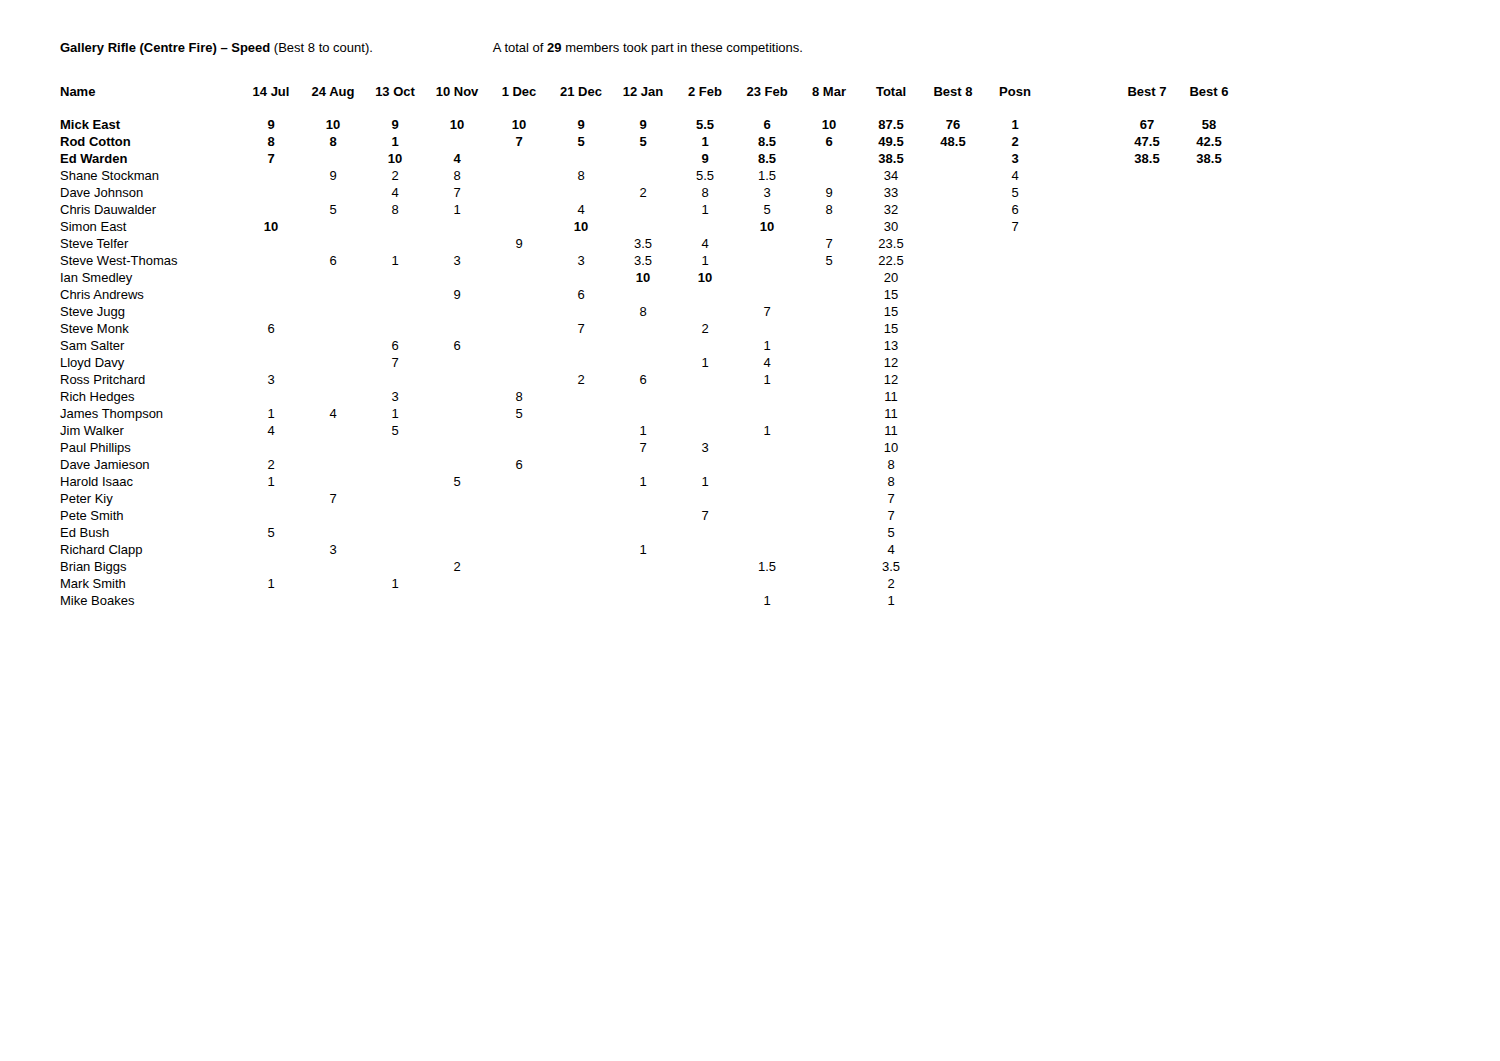Gallery Rifle (Centre Fire) – Speed (Best 8 to count). A total of 29 members took part in these competitions.
| Name | 14 Jul | 24 Aug | 13 Oct | 10 Nov | 1 Dec | 21 Dec | 12 Jan | 2 Feb | 23 Feb | 8 Mar | Total | Best 8 | Posn | | Best 7 | Best 6 |
| --- | --- | --- | --- | --- | --- | --- | --- | --- | --- | --- | --- | --- | --- | --- | --- | --- |
| Mick East | 9 | 10 | 9 | 10 | 10 | 9 | 9 | 5.5 | 6 | 10 | 87.5 | 76 | 1 | | 67 | 58 |
| Rod Cotton | 8 | 8 | 1 | | 7 | 5 | 5 | 1 | 8.5 | 6 | 49.5 | 48.5 | 2 | | 47.5 | 42.5 |
| Ed Warden | 7 | | 10 | 4 | | | | 9 | 8.5 | | 38.5 | | 3 | | 38.5 | 38.5 |
| Shane Stockman | | 9 | 2 | 8 | | 8 | | 5.5 | 1.5 | | 34 | | 4 | | | |
| Dave Johnson | | | 4 | 7 | | | 2 | 8 | 3 | 9 | 33 | | 5 | | | |
| Chris Dauwalder | | 5 | 8 | 1 | | 4 | | 1 | 5 | 8 | 32 | | 6 | | | |
| Simon East | 10 | | | | | 10 | | | 10 | | 30 | | 7 | | | |
| Steve Telfer | | | | | 9 | | 3.5 | 4 | | 7 | 23.5 | | | | | |
| Steve West-Thomas | | 6 | 1 | 3 | | 3 | 3.5 | 1 | | 5 | 22.5 | | | | | |
| Ian Smedley | | | | | | | 10 | 10 | | | 20 | | | | | |
| Chris Andrews | | | | 9 | | 6 | | | | | 15 | | | | | |
| Steve Jugg | | | | | | | 8 | | 7 | | 15 | | | | | |
| Steve Monk | 6 | | | | | 7 | | 2 | | | 15 | | | | | |
| Sam Salter | | | 6 | 6 | | | | | 1 | | 13 | | | | | |
| Lloyd Davy | | | 7 | | | | | 1 | 4 | | 12 | | | | | |
| Ross Pritchard | 3 | | | | | 2 | 6 | | 1 | | 12 | | | | | |
| Rich Hedges | | | 3 | | 8 | | | | | | 11 | | | | | |
| James Thompson | 1 | 4 | 1 | | 5 | | | | | | 11 | | | | | |
| Jim Walker | 4 | | 5 | | | | 1 | | 1 | | 11 | | | | | |
| Paul Phillips | | | | | | | 7 | 3 | | | 10 | | | | | |
| Dave Jamieson | 2 | | | | 6 | | | | | | 8 | | | | | |
| Harold Isaac | 1 | | | 5 | | | 1 | 1 | | | 8 | | | | | |
| Peter Kiy | | 7 | | | | | | | | | 7 | | | | | |
| Pete Smith | | | | | | | | 7 | | | 7 | | | | | |
| Ed Bush | 5 | | | | | | | | | | 5 | | | | | |
| Richard Clapp | | 3 | | | | | 1 | | | | 4 | | | | | |
| Brian Biggs | | | | 2 | | | | | 1.5 | | 3.5 | | | | | |
| Mark Smith | 1 | | 1 | | | | | | | | 2 | | | | | |
| Mike Boakes | | | | | | | | | 1 | | 1 | | | | | |